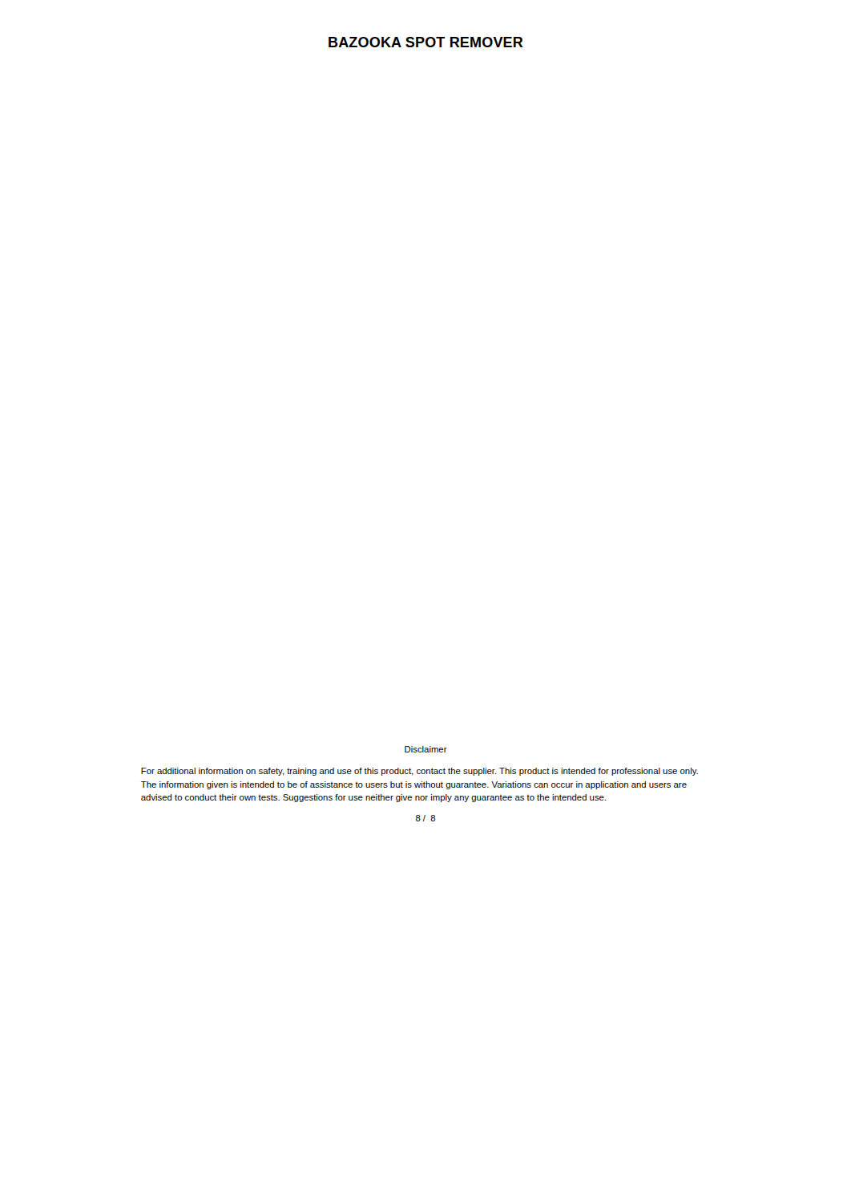BAZOOKA SPOT REMOVER
Disclaimer
For additional information on safety, training and use of this product, contact the supplier. This product is intended for professional use only. The information given is intended to be of assistance to users but is without guarantee. Variations can occur in application and users are advised to conduct their own tests. Suggestions for use neither give nor imply any guarantee as to the intended use.
8 / 8